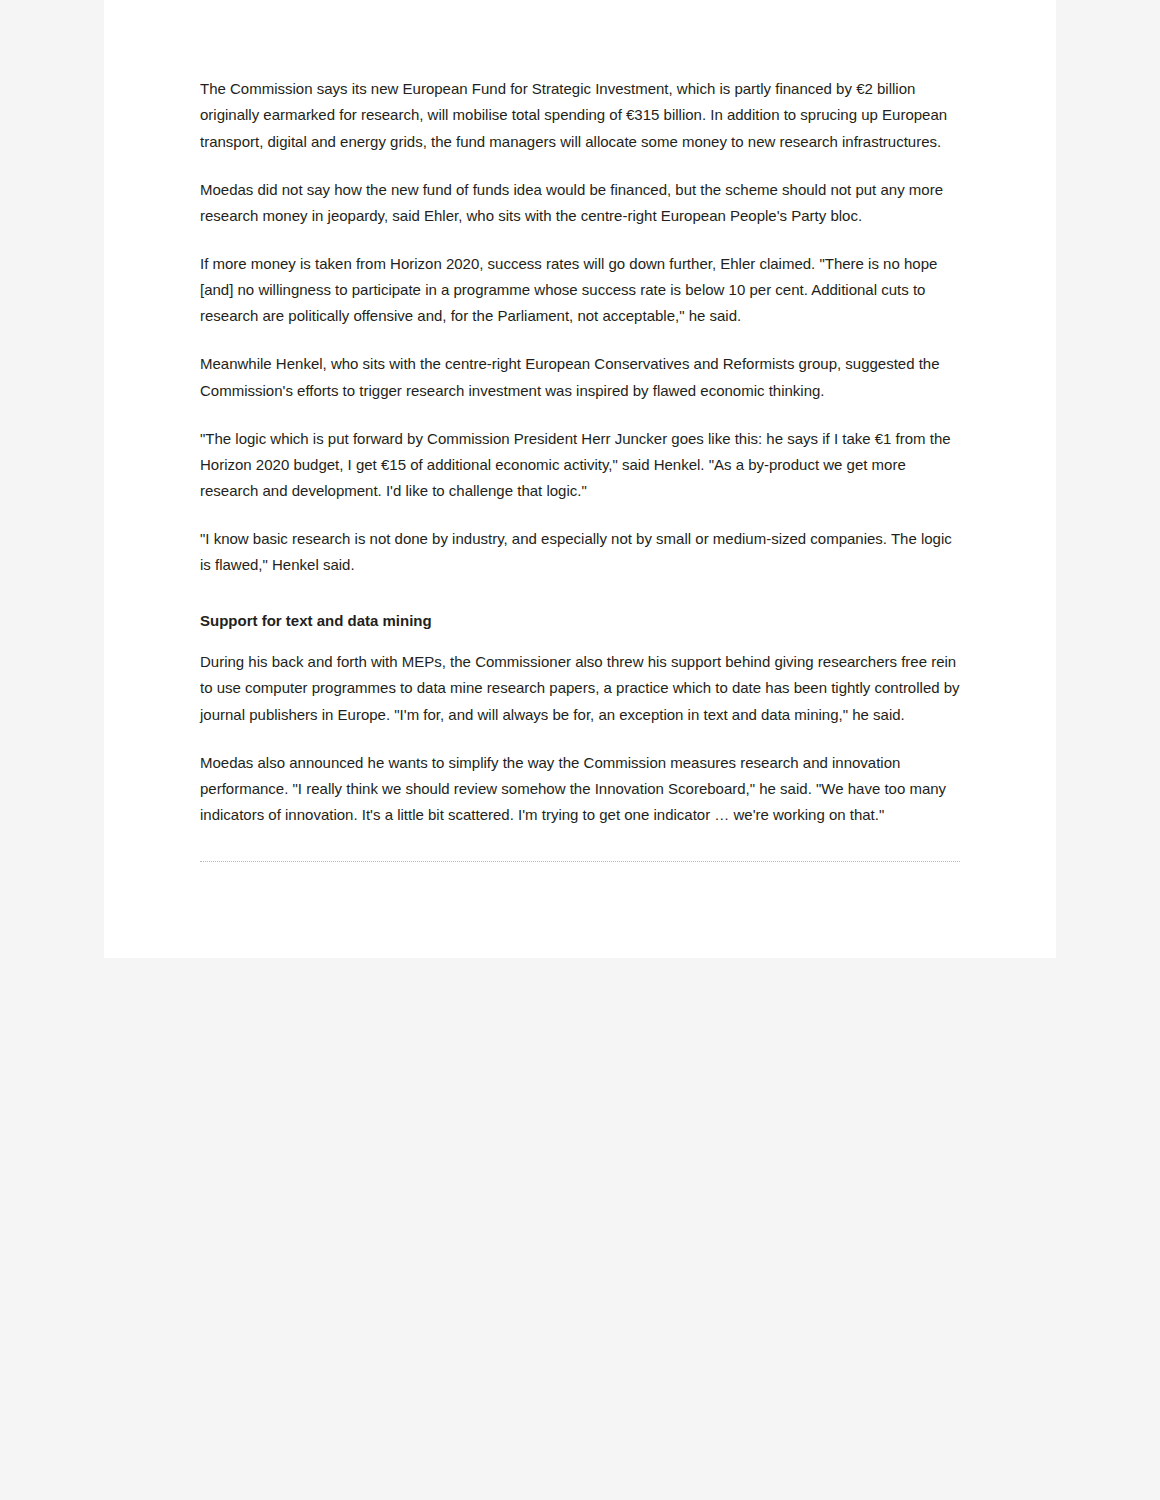The Commission says its new European Fund for Strategic Investment, which is partly financed by €2 billion originally earmarked for research, will mobilise total spending of €315 billion. In addition to sprucing up European transport, digital and energy grids, the fund managers will allocate some money to new research infrastructures.
Moedas did not say how the new fund of funds idea would be financed, but the scheme should not put any more research money in jeopardy, said Ehler, who sits with the centre-right European People's Party bloc.
If more money is taken from Horizon 2020, success rates will go down further, Ehler claimed. "There is no hope [and] no willingness to participate in a programme whose success rate is below 10 per cent. Additional cuts to research are politically offensive and, for the Parliament, not acceptable," he said.
Meanwhile Henkel, who sits with the centre-right European Conservatives and Reformists group, suggested the Commission's efforts to trigger research investment was inspired by flawed economic thinking.
"The logic which is put forward by Commission President Herr Juncker goes like this: he says if I take €1 from the Horizon 2020 budget, I get €15 of additional economic activity," said Henkel. "As a by-product we get more research and development. I'd like to challenge that logic."
"I know basic research is not done by industry, and especially not by small or medium-sized companies. The logic is flawed," Henkel said.
Support for text and data mining
During his back and forth with MEPs, the Commissioner also threw his support behind giving researchers free rein to use computer programmes to data mine research papers, a practice which to date has been tightly controlled by journal publishers in Europe. "I'm for, and will always be for, an exception in text and data mining," he said.
Moedas also announced he wants to simplify the way the Commission measures research and innovation performance. "I really think we should review somehow the Innovation Scoreboard," he said. "We have too many indicators of innovation. It's a little bit scattered. I'm trying to get one indicator … we're working on that."